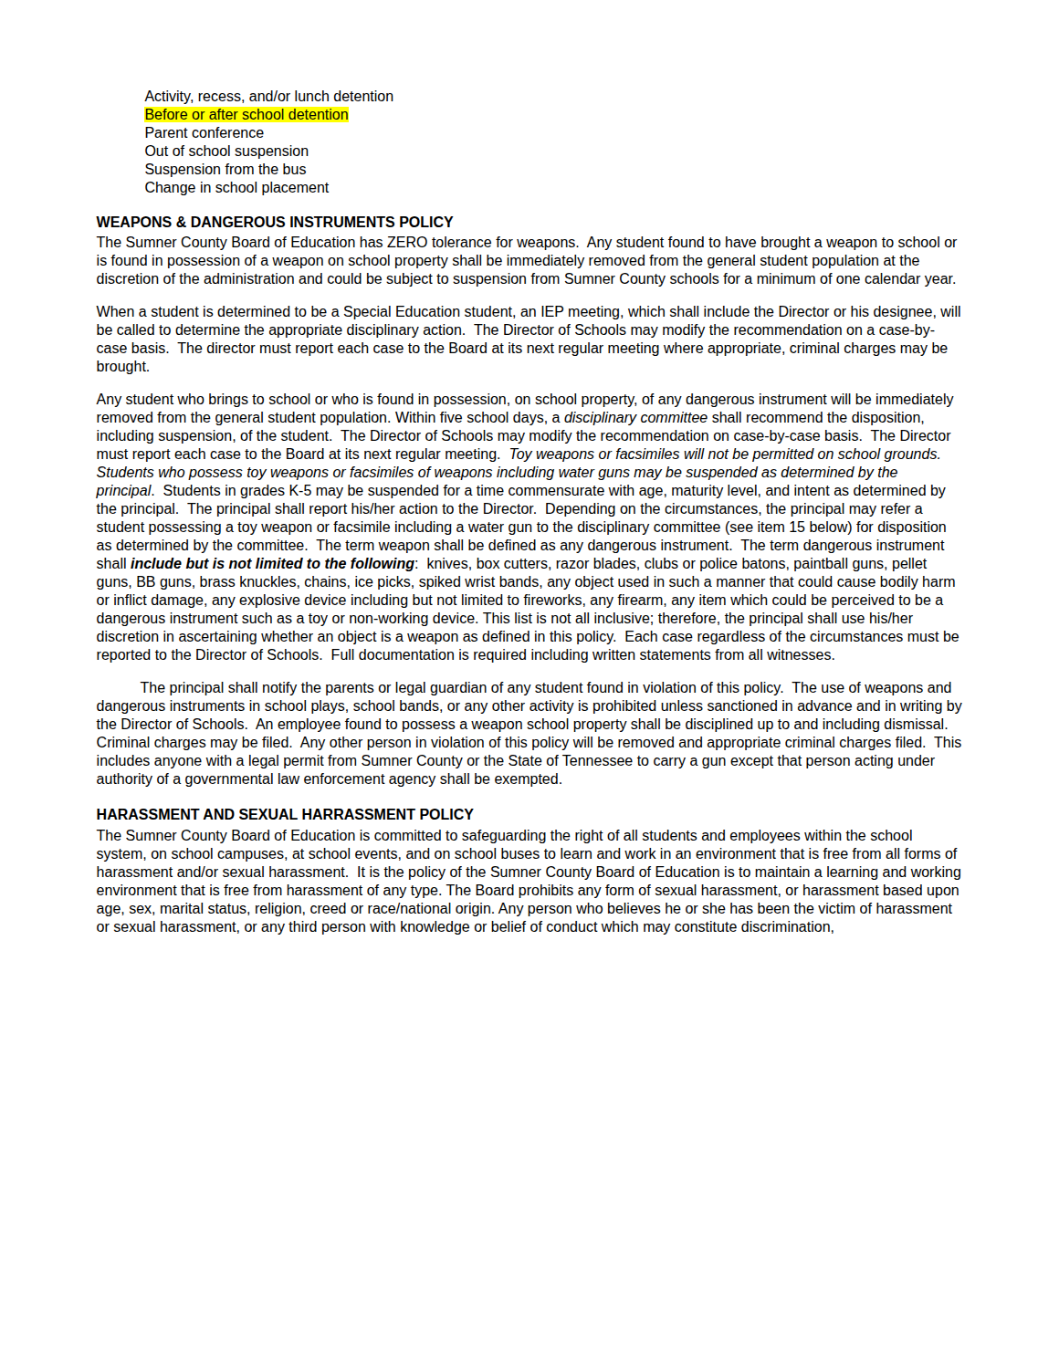Activity, recess, and/or lunch detention
Before or after school detention
Parent conference
Out of school suspension
Suspension from the bus
Change in school placement
Weapons & Dangerous Instruments Policy
The Sumner County Board of Education has ZERO tolerance for weapons. Any student found to have brought a weapon to school or is found in possession of a weapon on school property shall be immediately removed from the general student population at the discretion of the administration and could be subject to suspension from Sumner County schools for a minimum of one calendar year.
When a student is determined to be a Special Education student, an IEP meeting, which shall include the Director or his designee, will be called to determine the appropriate disciplinary action. The Director of Schools may modify the recommendation on a case-by-case basis. The director must report each case to the Board at its next regular meeting where appropriate, criminal charges may be brought.
Any student who brings to school or who is found in possession, on school property, of any dangerous instrument will be immediately removed from the general student population. Within five school days, a disciplinary committee shall recommend the disposition, including suspension, of the student. The Director of Schools may modify the recommendation on case-by-case basis. The Director must report each case to the Board at its next regular meeting. Toy weapons or facsimiles will not be permitted on school grounds. Students who possess toy weapons or facsimiles of weapons including water guns may be suspended as determined by the principal. Students in grades K-5 may be suspended for a time commensurate with age, maturity level, and intent as determined by the principal. The principal shall report his/her action to the Director. Depending on the circumstances, the principal may refer a student possessing a toy weapon or facsimile including a water gun to the disciplinary committee (see item 15 below) for disposition as determined by the committee. The term weapon shall be defined as any dangerous instrument. The term dangerous instrument shall include but is not limited to the following: knives, box cutters, razor blades, clubs or police batons, paintball guns, pellet guns, BB guns, brass knuckles, chains, ice picks, spiked wrist bands, any object used in such a manner that could cause bodily harm or inflict damage, any explosive device including but not limited to fireworks, any firearm, any item which could be perceived to be a dangerous instrument such as a toy or non-working device. This list is not all inclusive; therefore, the principal shall use his/her discretion in ascertaining whether an object is a weapon as defined in this policy. Each case regardless of the circumstances must be reported to the Director of Schools. Full documentation is required including written statements from all witnesses.
The principal shall notify the parents or legal guardian of any student found in violation of this policy. The use of weapons and dangerous instruments in school plays, school bands, or any other activity is prohibited unless sanctioned in advance and in writing by the Director of Schools. An employee found to possess a weapon school property shall be disciplined up to and including dismissal. Criminal charges may be filed. Any other person in violation of this policy will be removed and appropriate criminal charges filed. This includes anyone with a legal permit from Sumner County or the State of Tennessee to carry a gun except that person acting under authority of a governmental law enforcement agency shall be exempted.
Harassment and Sexual Harrassment Policy
The Sumner County Board of Education is committed to safeguarding the right of all students and employees within the school system, on school campuses, at school events, and on school buses to learn and work in an environment that is free from all forms of harassment and/or sexual harassment. It is the policy of the Sumner County Board of Education is to maintain a learning and working environment that is free from harassment of any type. The Board prohibits any form of sexual harassment, or harassment based upon age, sex, marital status, religion, creed or race/national origin. Any person who believes he or she has been the victim of harassment or sexual harassment, or any third person with knowledge or belief of conduct which may constitute discrimination,